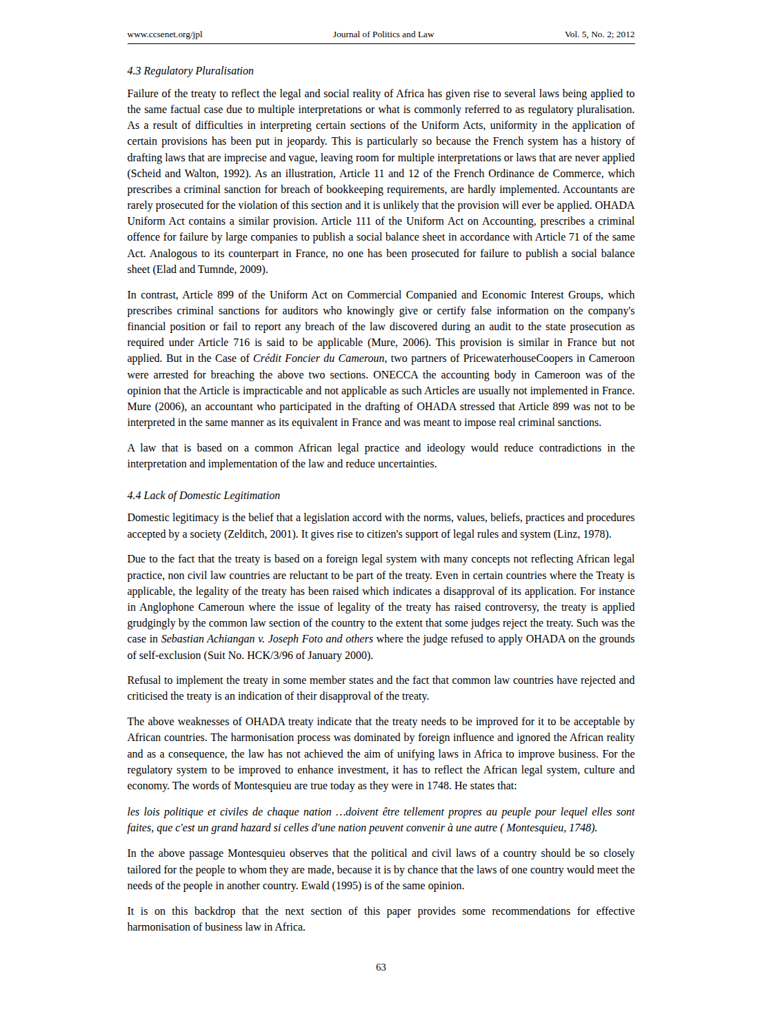www.ccsenet.org/jpl Journal of Politics and Law Vol. 5, No. 2; 2012
4.3 Regulatory Pluralisation
Failure of the treaty to reflect the legal and social reality of Africa has given rise to several laws being applied to the same factual case due to multiple interpretations or what is commonly referred to as regulatory pluralisation. As a result of difficulties in interpreting certain sections of the Uniform Acts, uniformity in the application of certain provisions has been put in jeopardy. This is particularly so because the French system has a history of drafting laws that are imprecise and vague, leaving room for multiple interpretations or laws that are never applied (Scheid and Walton, 1992). As an illustration, Article 11 and 12 of the French Ordinance de Commerce, which prescribes a criminal sanction for breach of bookkeeping requirements, are hardly implemented. Accountants are rarely prosecuted for the violation of this section and it is unlikely that the provision will ever be applied. OHADA Uniform Act contains a similar provision. Article 111 of the Uniform Act on Accounting, prescribes a criminal offence for failure by large companies to publish a social balance sheet in accordance with Article 71 of the same Act. Analogous to its counterpart in France, no one has been prosecuted for failure to publish a social balance sheet (Elad and Tumnde, 2009).
In contrast, Article 899 of the Uniform Act on Commercial Companied and Economic Interest Groups, which prescribes criminal sanctions for auditors who knowingly give or certify false information on the company's financial position or fail to report any breach of the law discovered during an audit to the state prosecution as required under Article 716 is said to be applicable (Mure, 2006). This provision is similar in France but not applied. But in the Case of Crédit Foncier du Cameroun, two partners of PricewaterhouseCoopers in Cameroon were arrested for breaching the above two sections. ONECCA the accounting body in Cameroon was of the opinion that the Article is impracticable and not applicable as such Articles are usually not implemented in France. Mure (2006), an accountant who participated in the drafting of OHADA stressed that Article 899 was not to be interpreted in the same manner as its equivalent in France and was meant to impose real criminal sanctions.
A law that is based on a common African legal practice and ideology would reduce contradictions in the interpretation and implementation of the law and reduce uncertainties.
4.4 Lack of Domestic Legitimation
Domestic legitimacy is the belief that a legislation accord with the norms, values, beliefs, practices and procedures accepted by a society (Zelditch, 2001). It gives rise to citizen's support of legal rules and system (Linz, 1978).
Due to the fact that the treaty is based on a foreign legal system with many concepts not reflecting African legal practice, non civil law countries are reluctant to be part of the treaty. Even in certain countries where the Treaty is applicable, the legality of the treaty has been raised which indicates a disapproval of its application. For instance in Anglophone Cameroun where the issue of legality of the treaty has raised controversy, the treaty is applied grudgingly by the common law section of the country to the extent that some judges reject the treaty. Such was the case in Sebastian Achiangan v. Joseph Foto and others where the judge refused to apply OHADA on the grounds of self-exclusion (Suit No. HCK/3/96 of January 2000).
Refusal to implement the treaty in some member states and the fact that common law countries have rejected and criticised the treaty is an indication of their disapproval of the treaty.
The above weaknesses of OHADA treaty indicate that the treaty needs to be improved for it to be acceptable by African countries. The harmonisation process was dominated by foreign influence and ignored the African reality and as a consequence, the law has not achieved the aim of unifying laws in Africa to improve business. For the regulatory system to be improved to enhance investment, it has to reflect the African legal system, culture and economy. The words of Montesquieu are true today as they were in 1748. He states that:
les lois politique et civiles de chaque nation …doivent être tellement propres au peuple pour lequel elles sont faites, que c'est un grand hazard si celles d'une nation peuvent convenir à une autre ( Montesquieu, 1748).
In the above passage Montesquieu observes that the political and civil laws of a country should be so closely tailored for the people to whom they are made, because it is by chance that the laws of one country would meet the needs of the people in another country. Ewald (1995) is of the same opinion.
It is on this backdrop that the next section of this paper provides some recommendations for effective harmonisation of business law in Africa.
63